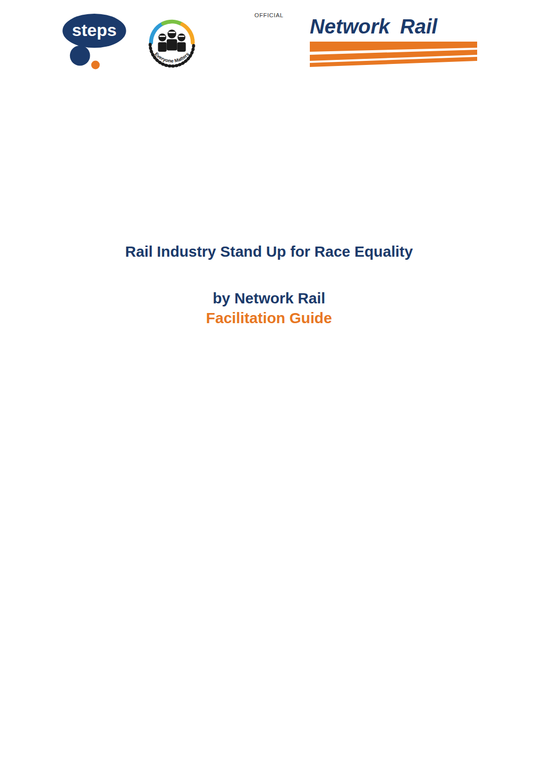Official
steps Everyone Matters
Network Rail
Rail Industry Stand Up for Race Equality by Network Rail
Facilitation Guide